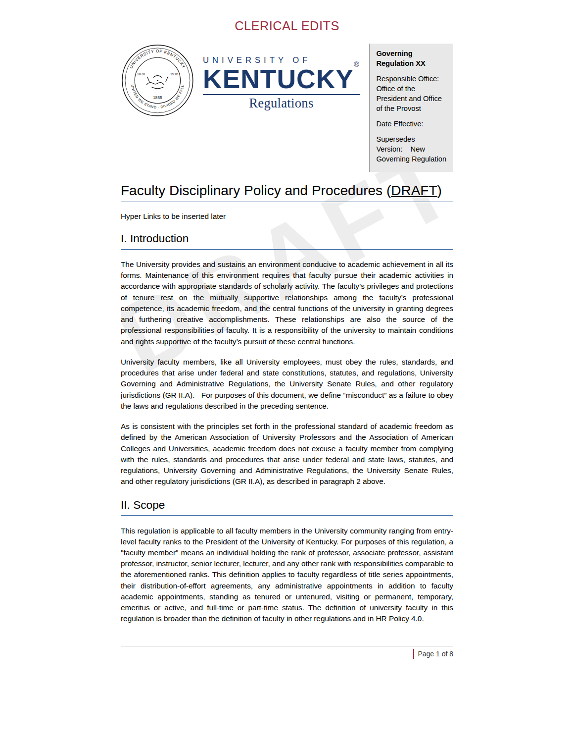DRAFT
CLERICAL EDITS
UNIVERSITY OF KENTUCKY UNITED WE STAND · DIVIDED WE FALL 1878 1916 1865
UNIVERSITY OF
KENTUCKY®
Regulations
Governing Regulation XX
Responsible Office: Office of the President and Office of the Provost
Date Effective:
Supersedes Version: New Governing Regulation
1
2
3
4
5
6
7
8
9
10
11
12
13
14
15
16
17
18
19
20
21
22
23
24
25
26
27
28
29
30
31
32
33
34
35
36
37
38
39
Faculty Disciplinary Policy and Procedures (DRAFT)
Hyper Links to be inserted later
I. Introduction
The University provides and sustains an environment conducive to academic achievement in all its forms. Maintenance of this environment requires that faculty pursue their academic activities in accordance with appropriate standards of scholarly activity. The faculty’s privileges and protections of tenure rest on the mutually supportive relationships among the faculty’s professional competence, its academic freedom, and the central functions of the university in granting degrees and furthering creative accomplishments. These relationships are also the source of the professional responsibilities of faculty. It is a responsibility of the university to maintain conditions and rights supportive of the faculty’s pursuit of these central functions.
University faculty members, like all University employees, must obey the rules, standards, and procedures that arise under federal and state constitutions, statutes, and regulations, University Governing and Administrative Regulations, the University Senate Rules, and other regulatory jurisdictions (GR II.A). For purposes of this document, we define “misconduct” as a failure to obey the laws and regulations described in the preceding sentence.
As is consistent with the principles set forth in the professional standard of academic freedom as defined by the American Association of University Professors and the Association of American Colleges and Universities, academic freedom does not excuse a faculty member from complying with the rules, standards and procedures that arise under federal and state laws, statutes, and regulations, University Governing and Administrative Regulations, the University Senate Rules, and other regulatory jurisdictions (GR II.A), as described in paragraph 2 above.
II. Scope
This regulation is applicable to all faculty members in the University community ranging from entry-level faculty ranks to the President of the University of Kentucky. For purposes of this regulation, a "faculty member" means an individual holding the rank of professor, associate professor, assistant professor, instructor, senior lecturer, lecturer, and any other rank with responsibilities comparable to the aforementioned ranks. This definition applies to faculty regardless of title series appointments, their distribution-of-effort agreements, any administrative appointments in addition to faculty academic appointments, standing as tenured or untenured, visiting or permanent, temporary, emeritus or active, and full-time or part-time status. The definition of university faculty in this regulation is broader than the definition of faculty in other regulations and in HR Policy 4.0.
Page 1 of 8